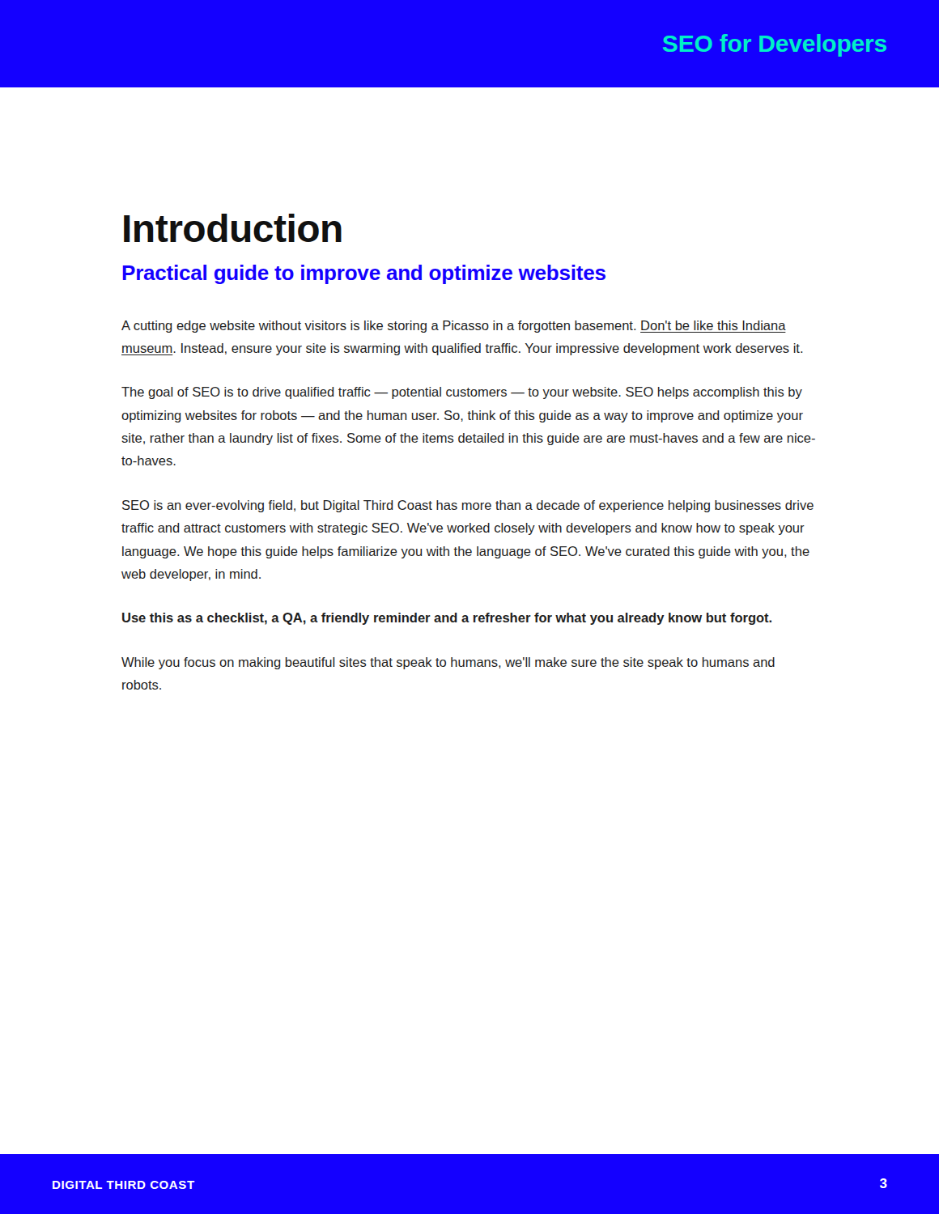SEO for Developers
Introduction
Practical guide to improve and optimize websites
A cutting edge website without visitors is like storing a Picasso in a forgotten basement. Don't be like this Indiana museum. Instead, ensure your site is swarming with qualified traffic. Your impressive development work deserves it.
The goal of SEO is to drive qualified traffic — potential customers — to your website. SEO helps accomplish this by optimizing websites for robots — and the human user. So, think of this guide as a way to improve and optimize your site, rather than a laundry list of fixes. Some of the items detailed in this guide are are must-haves and a few are nice-to-haves.
SEO is an ever-evolving field, but Digital Third Coast has more than a decade of experience helping businesses drive traffic and attract customers with strategic SEO. We've worked closely with developers and know how to speak your language. We hope this guide helps familiarize you with the language of SEO. We've curated this guide with you, the web developer, in mind.
Use this as a checklist, a QA, a friendly reminder and a refresher for what you already know but forgot.
While you focus on making beautiful sites that speak to humans, we'll make sure the site speak to humans and robots.
DIGITAL THIRD COAST 3